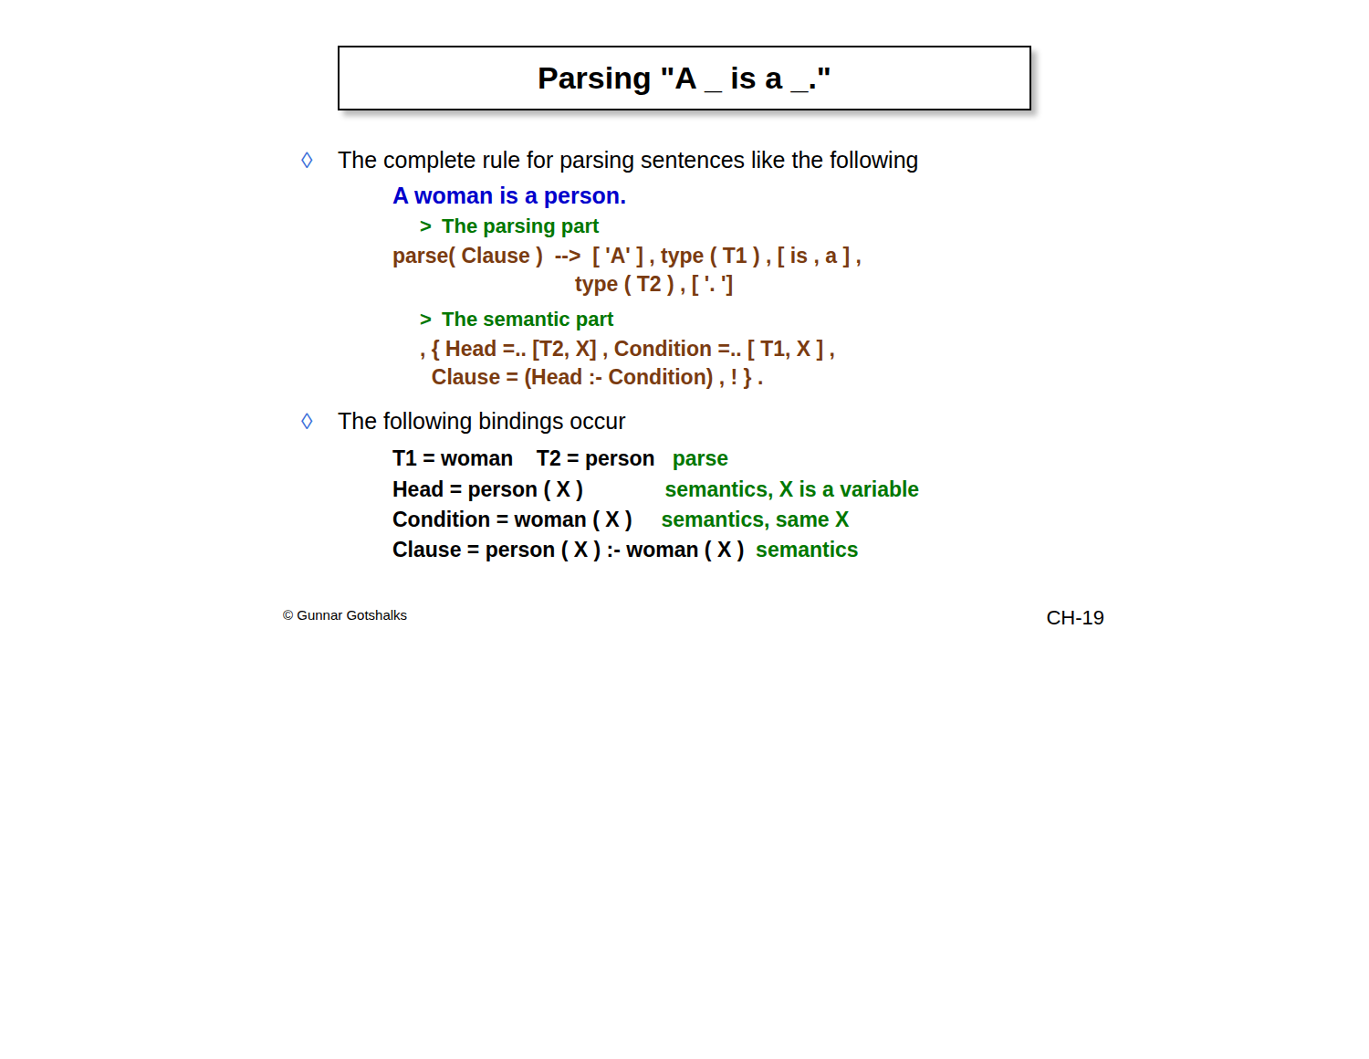Parsing "A _ is a _."
The complete rule for parsing sentences like the following
A woman is a person.
The parsing part
parse( Clause ) --> [ 'A' ] , type ( T1 ) , [ is , a ] ,
type ( T2 ) , [ '. ']
The semantic part
, { Head =.. [T2, X] , Condition =.. [ T1, X ] ,
Clause = (Head :- Condition) , ! } .
The following bindings occur
T1 = woman T2 = person parse
Head = person ( X ) semantics, X is a variable
Condition = woman ( X ) semantics, same X
Clause = person ( X ) :- woman ( X ) semantics
© Gunnar Gotshalks
CH-19